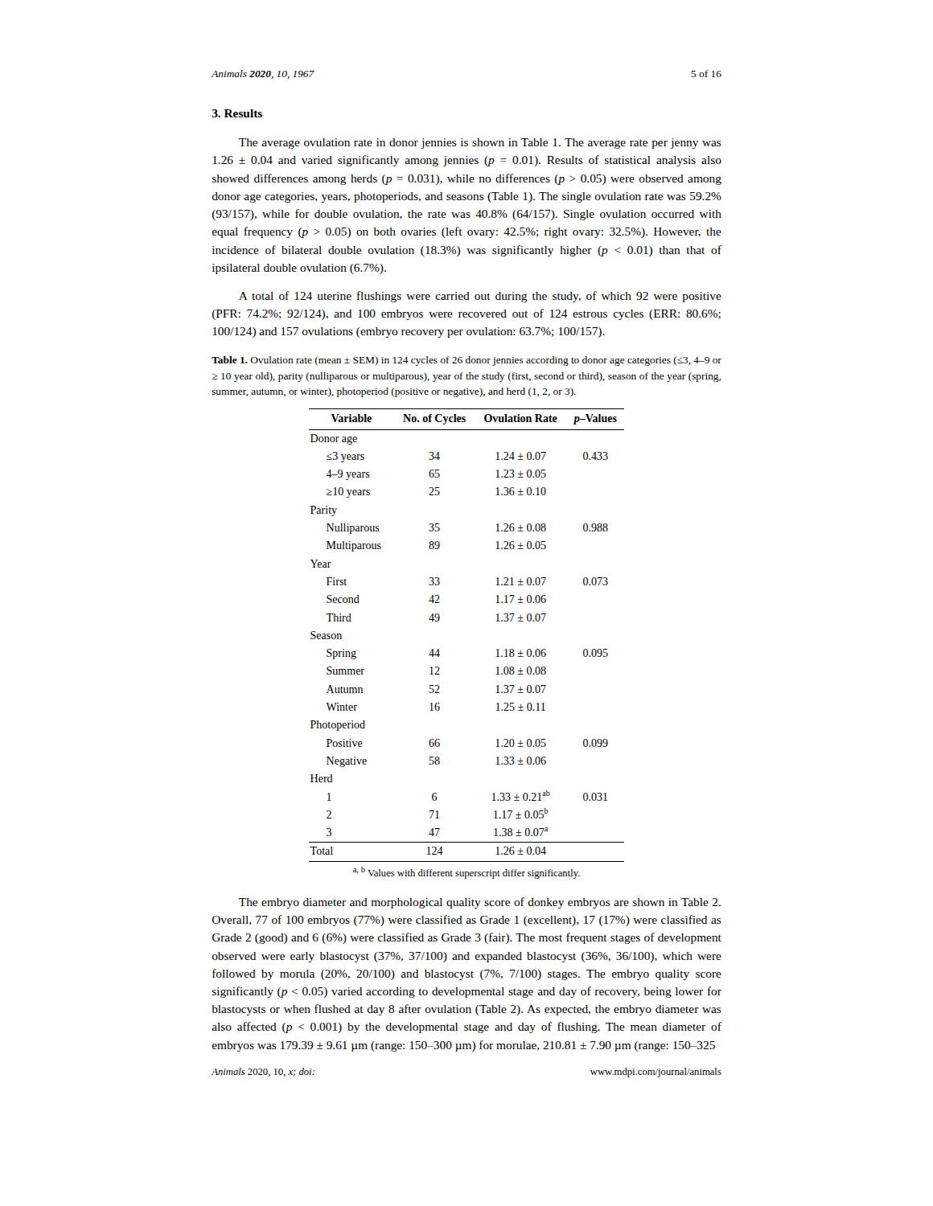Animals 2020, 10, 1967
5 of 16
3. Results
The average ovulation rate in donor jennies is shown in Table 1. The average rate per jenny was 1.26 ± 0.04 and varied significantly among jennies (p = 0.01). Results of statistical analysis also showed differences among herds (p = 0.031), while no differences (p > 0.05) were observed among donor age categories, years, photoperiods, and seasons (Table 1). The single ovulation rate was 59.2% (93/157), while for double ovulation, the rate was 40.8% (64/157). Single ovulation occurred with equal frequency (p > 0.05) on both ovaries (left ovary: 42.5%; right ovary: 32.5%). However, the incidence of bilateral double ovulation (18.3%) was significantly higher (p < 0.01) than that of ipsilateral double ovulation (6.7%).
A total of 124 uterine flushings were carried out during the study, of which 92 were positive (PFR: 74.2%; 92/124), and 100 embryos were recovered out of 124 estrous cycles (ERR: 80.6%; 100/124) and 157 ovulations (embryo recovery per ovulation: 63.7%; 100/157).
Table 1. Ovulation rate (mean ± SEM) in 124 cycles of 26 donor jennies according to donor age categories (≤3, 4–9 or ≥ 10 year old), parity (nulliparous or multiparous), year of the study (first, second or third), season of the year (spring, summer, autumn, or winter), photoperiod (positive or negative), and herd (1, 2, or 3).
| Variable | No. of Cycles | Ovulation Rate | p –Values |
| --- | --- | --- | --- |
| Donor age | | | |
| ≤3 years | 34 | 1.24 ± 0.07 | 0.433 |
| 4–9 years | 65 | 1.23 ± 0.05 | |
| ≥10 years | 25 | 1.36 ± 0.10 | |
| Parity | | | |
| Nulliparous | 35 | 1.26 ± 0.08 | 0.988 |
| Multiparous | 89 | 1.26 ± 0.05 | |
| Year | | | |
| First | 33 | 1.21 ± 0.07 | 0.073 |
| Second | 42 | 1.17 ± 0.06 | |
| Third | 49 | 1.37 ± 0.07 | |
| Season | | | |
| Spring | 44 | 1.18 ± 0.06 | 0.095 |
| Summer | 12 | 1.08 ± 0.08 | |
| Autumn | 52 | 1.37 ± 0.07 | |
| Winter | 16 | 1.25 ± 0.11 | |
| Photoperiod | | | |
| Positive | 66 | 1.20 ± 0.05 | 0.099 |
| Negative | 58 | 1.33 ± 0.06 | |
| Herd | | | |
| 1 | 6 | 1.33 ± 0.21 ab | 0.031 |
| 2 | 71 | 1.17 ± 0.05 b | |
| 3 | 47 | 1.38 ± 0.07 a | |
| Total | 124 | 1.26 ± 0.04 | |
a, b Values with different superscript differ significantly.
The embryo diameter and morphological quality score of donkey embryos are shown in Table 2. Overall, 77 of 100 embryos (77%) were classified as Grade 1 (excellent), 17 (17%) were classified as Grade 2 (good) and 6 (6%) were classified as Grade 3 (fair). The most frequent stages of development observed were early blastocyst (37%, 37/100) and expanded blastocyst (36%, 36/100), which were followed by morula (20%, 20/100) and blastocyst (7%, 7/100) stages. The embryo quality score significantly (p < 0.05) varied according to developmental stage and day of recovery, being lower for blastocysts or when flushed at day 8 after ovulation (Table 2). As expected, the embryo diameter was also affected (p < 0.001) by the developmental stage and day of flushing. The mean diameter of embryos was 179.39 ± 9.61 µm (range: 150–300 µm) for morulae, 210.81 ± 7.90 µm (range: 150–325
Animals 2020, 10, x; doi:
www.mdpi.com/journal/animals